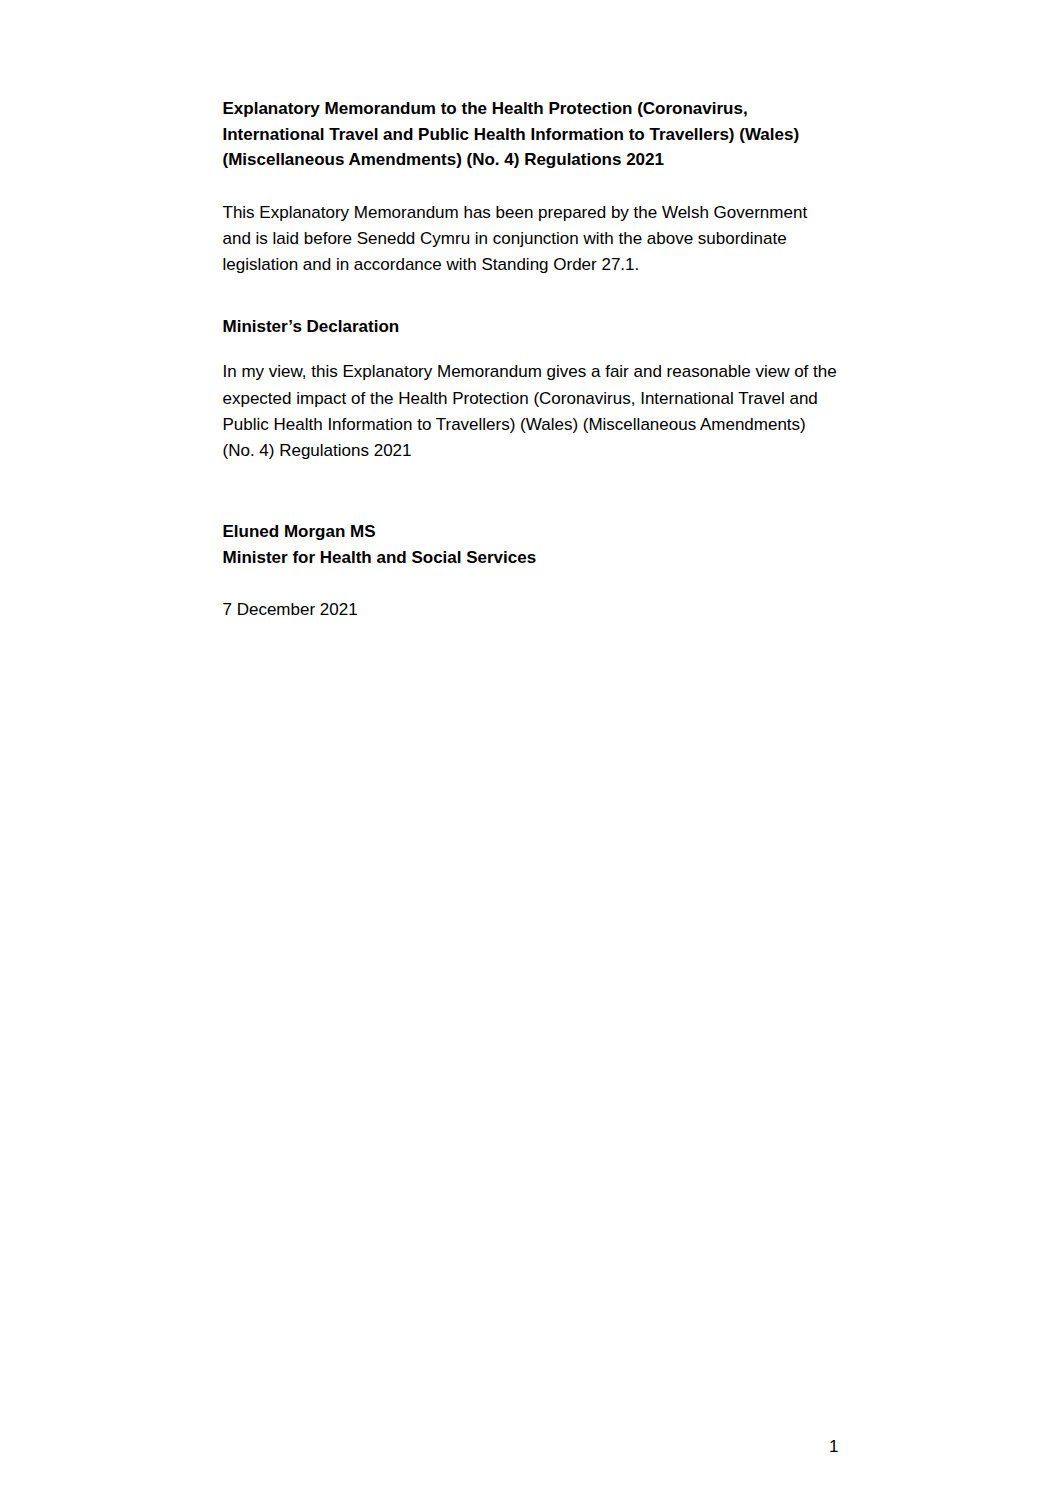Explanatory Memorandum to the Health Protection (Coronavirus, International Travel and Public Health Information to Travellers) (Wales) (Miscellaneous Amendments) (No. 4) Regulations 2021
This Explanatory Memorandum has been prepared by the Welsh Government and is laid before Senedd Cymru in conjunction with the above subordinate legislation and in accordance with Standing Order 27.1.
Minister’s Declaration
In my view, this Explanatory Memorandum gives a fair and reasonable view of the expected impact of the Health Protection (Coronavirus, International Travel and Public Health Information to Travellers) (Wales) (Miscellaneous Amendments) (No. 4) Regulations 2021
Eluned Morgan MS
Minister for Health and Social Services
7 December 2021
1